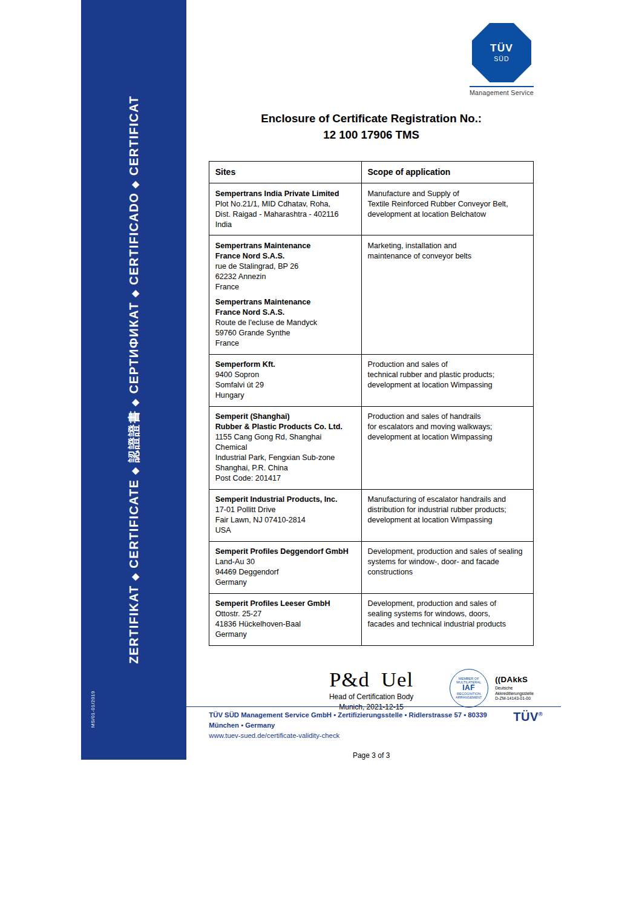ZERTIFIKAT ◆ CERTIFICATE ◆ 認證證書 ◆ СЕРТИФИКАТ ◆ CERTIFICADO ◆ CERTIFICAT
MS/01-01/2019
TÜV
SÜD
Management Service
Enclosure of Certificate Registration No.:
12 100 17906 TMS
| Sites | Scope of application |
| --- | --- |
| Sempertrans India Private Limited Plot No.21/1, MID Cdhatav, Roha, Dist. Raigad - Maharashtra - 402116 India | Manufacture and Supply of Textile Reinforced Rubber Conveyor Belt, development at location Belchatow |
| Sempertrans Maintenance France Nord S.A.S. rue de Stalingrad, BP 26 62232 Annezin France Sempertrans Maintenance France Nord S.A.S. Route de l'ecluse de Mandyck 59760 Grande Synthe France | Marketing, installation and maintenance of conveyor belts |
| Semperform Kft. 9400 Sopron Somfalvi út 29 Hungary | Production and sales of technical rubber and plastic products; development at location Wimpassing |
| Semperit (Shanghai) Rubber & Plastic Products Co. Ltd. 1155 Cang Gong Rd, Shanghai Chemical Industrial Park, Fengxian Sub-zone Shanghai, P.R. China Post Code: 201417 | Production and sales of handrails for escalators and moving walkways; development at location Wimpassing |
| Semperit Industrial Products, Inc. 17-01 Pollitt Drive Fair Lawn, NJ 07410-2814 USA | Manufacturing of escalator handrails and distribution for industrial rubber products; development at location Wimpassing |
| Semperit Profiles Deggendorf GmbH Land-Au 30 94469 Deggendorf Germany | Development, production and sales of sealing systems for window-, door- and facade constructions |
| Semperit Profiles Leeser GmbH Ottostr. 25-27 41836 Hückelhoven-Baal Germany | Development, production and sales of sealing systems for windows, doors, facades and technical industrial products |
P&d Uel
Head of Certification Body
Munich, 2021-12-15
MEMBER OF MULTILATERAL
IAF
RECOGNITION ARRANGEMENT
((DAkkS
Deutsche
Akkreditierungsstelle
D-ZM-14143-01-00
Page 3 of 3
TÜV SÜD Management Service GmbH • Zertifizierungsstelle • Ridlerstrasse 57 • 80339 München • Germany
www.tuev-sued.de/certificate-validity-check
TÜV®